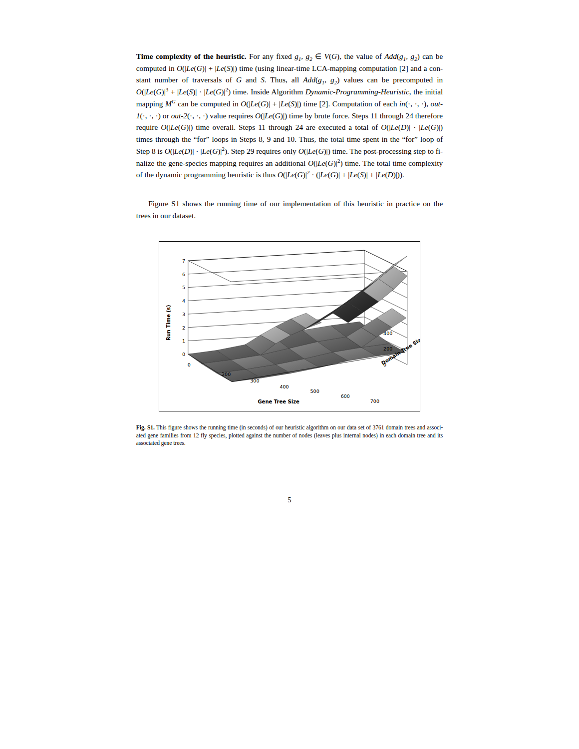Time complexity of the heuristic. For any fixed g1, g2 ∈ V(G), the value of Add(g1, g2) can be computed in O(|Le(G)| + |Le(S)|) time (using linear-time LCA-mapping computation [2] and a constant number of traversals of G and S. Thus, all Add(g1, g2) values can be precomputed in O(|Le(G)|3 + |Le(S)| · |Le(G)|2) time. Inside Algorithm Dynamic-Programming-Heuristic, the initial mapping MG can be computed in O(|Le(G)| + |Le(S)|) time [2]. Computation of each in(·, ·, ·), out-1(·, ·, ·) or out-2(·, ·, ·) value requires O(|Le(G)|) time by brute force. Steps 11 through 24 therefore require O(|Le(G)|) time overall. Steps 11 through 24 are executed a total of O(|Le(D)| · |Le(G)|) times through the “for” loops in Steps 8, 9 and 10. Thus, the total time spent in the “for” loop of Step 8 is O(|Le(D)| · |Le(G)|2). Step 29 requires only O(|Le(G)|) time. The post-processing step to finalize the gene-species mapping requires an additional O(|Le(G)|2) time. The total time complexity of the dynamic programming heuristic is thus O(|Le(G)|2 · (|Le(G)| + |Le(S)| + |Le(D)|)).
Figure S1 shows the running time of our implementation of this heuristic in practice on the trees in our dataset.
7 6 5 4 3 2 1 0 Run Time (s) 0 200 300 400 500 600 700 Gene Tree Size 400 200 0 Domain Tree Size
Fig. S1. This figure shows the running time (in seconds) of our heuristic algorithm on our data set of 3761 domain trees and associated gene families from 12 fly species, plotted against the number of nodes (leaves plus internal nodes) in each domain tree and its associated gene trees.
5